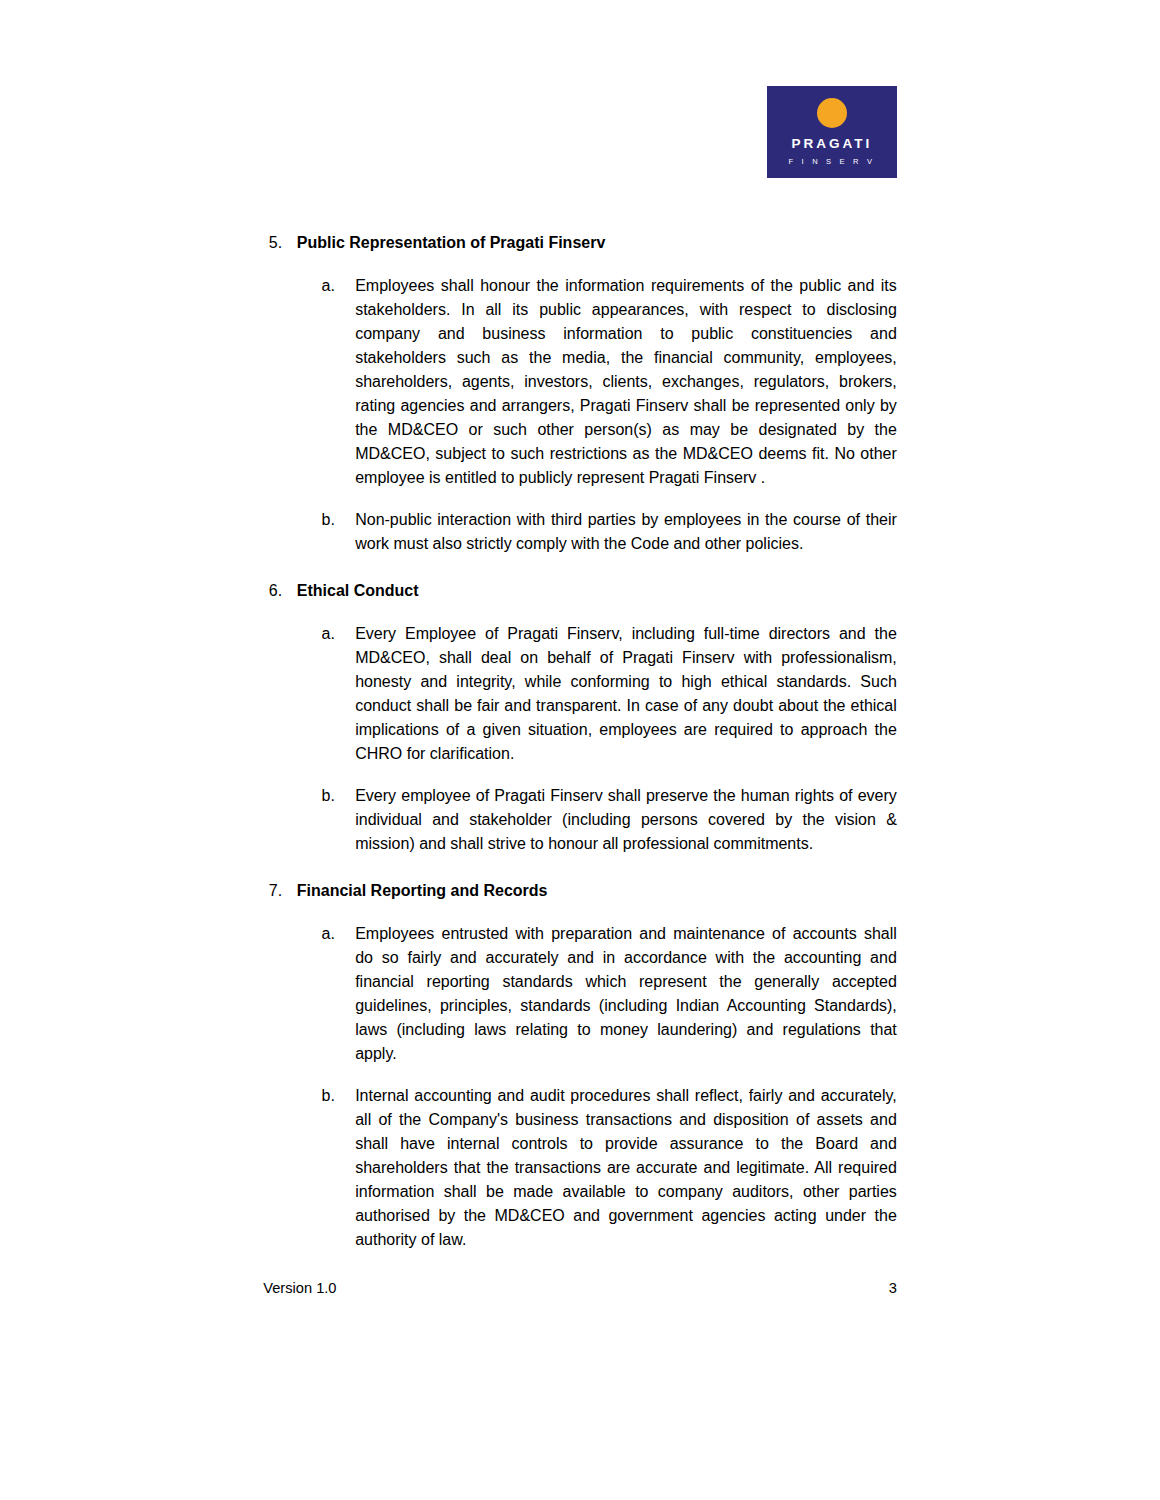PRAGATI
F I N S E R V
Public Representation of Pragati Finserv
Employees shall honour the information requirements of the public and its stakeholders. In all its public appearances, with respect to disclosing company and business information to public constituencies and stakeholders such as the media, the financial community, employees, shareholders, agents, investors, clients, exchanges, regulators, brokers, rating agencies and arrangers, Pragati Finserv shall be represented only by the MD&CEO or such other person(s) as may be designated by the MD&CEO, subject to such restrictions as the MD&CEO deems fit. No other employee is entitled to publicly represent Pragati Finserv .
Non-public interaction with third parties by employees in the course of their work must also strictly comply with the Code and other policies.
Ethical Conduct
Every Employee of Pragati Finserv, including full-time directors and the MD&CEO, shall deal on behalf of Pragati Finserv with professionalism, honesty and integrity, while conforming to high ethical standards. Such conduct shall be fair and transparent. In case of any doubt about the ethical implications of a given situation, employees are required to approach the CHRO for clarification.
Every employee of Pragati Finserv shall preserve the human rights of every individual and stakeholder (including persons covered by the vision & mission) and shall strive to honour all professional commitments.
Financial Reporting and Records
Employees entrusted with preparation and maintenance of accounts shall do so fairly and accurately and in accordance with the accounting and financial reporting standards which represent the generally accepted guidelines, principles, standards (including Indian Accounting Standards), laws (including laws relating to money laundering) and regulations that apply.
Internal accounting and audit procedures shall reflect, fairly and accurately, all of the Company's business transactions and disposition of assets and shall have internal controls to provide assurance to the Board and shareholders that the transactions are accurate and legitimate. All required information shall be made available to company auditors, other parties authorised by the MD&CEO and government agencies acting under the authority of law.
Version 1.0 3